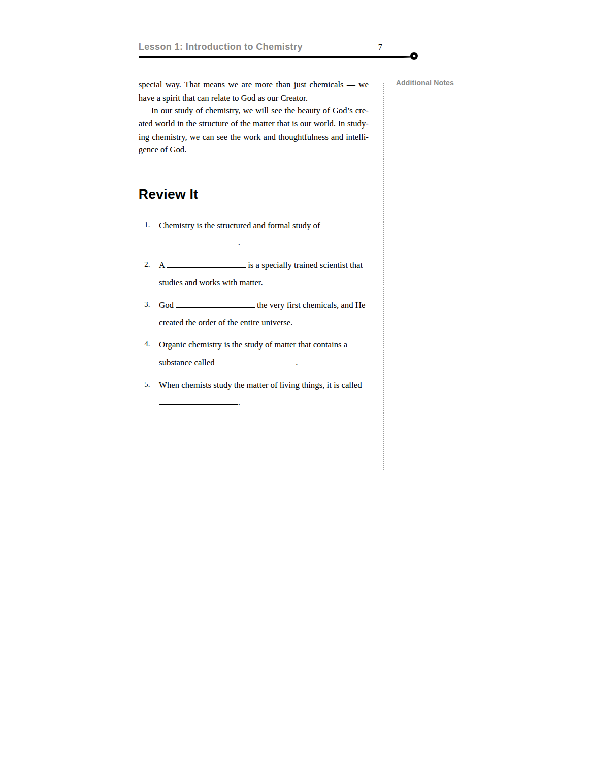Lesson 1: Introduction to Chemistry 7
special way. That means we are more than just chemicals — we have a spirit that can relate to God as our Creator.
In our study of chemistry, we will see the beauty of God’s created world in the structure of the matter that is our world. In studying chemistry, we can see the work and thoughtfulness and intelligence of God.
Review It
Chemistry is the structured and formal study of .
A is a specially trained scientist that studies and works with matter.
God the very first chemicals, and He created the order of the entire universe.
Organic chemistry is the study of matter that contains a substance called .
When chemists study the matter of living things, it is called .
Additional Notes